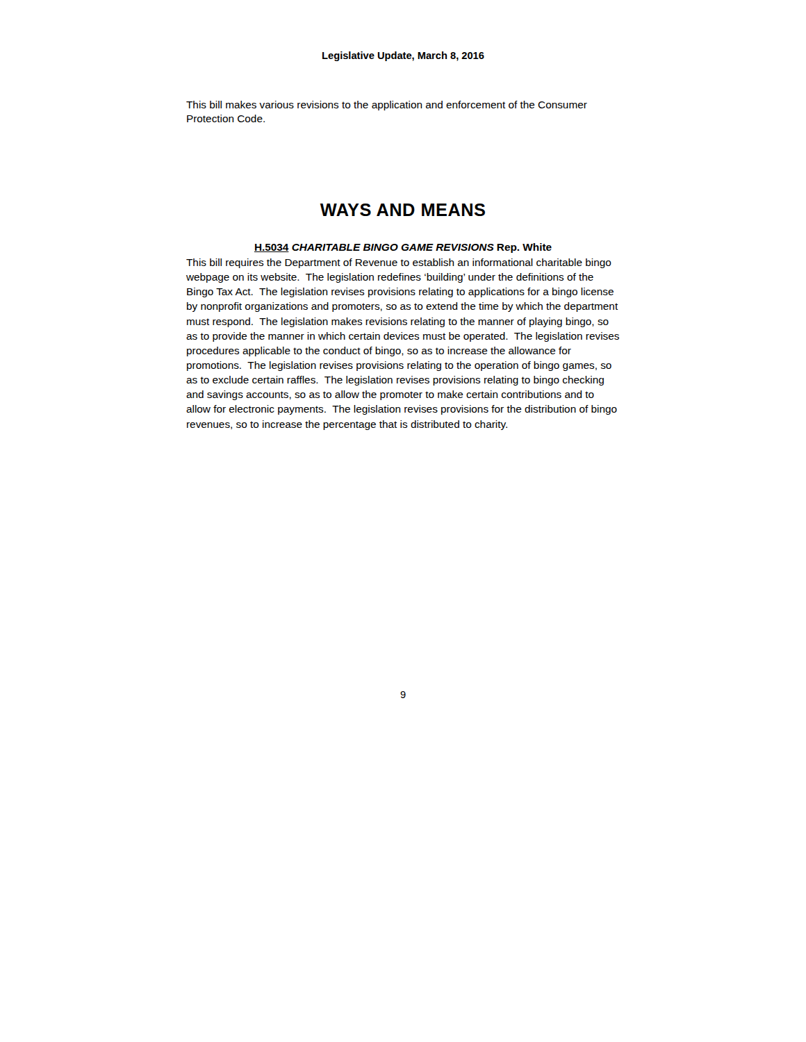Legislative Update, March 8, 2016
This bill makes various revisions to the application and enforcement of the Consumer Protection Code.
WAYS AND MEANS
H.5034 CHARITABLE BINGO GAME REVISIONS Rep. White
This bill requires the Department of Revenue to establish an informational charitable bingo webpage on its website. The legislation redefines ‘building’ under the definitions of the Bingo Tax Act. The legislation revises provisions relating to applications for a bingo license by nonprofit organizations and promoters, so as to extend the time by which the department must respond. The legislation makes revisions relating to the manner of playing bingo, so as to provide the manner in which certain devices must be operated. The legislation revises procedures applicable to the conduct of bingo, so as to increase the allowance for promotions. The legislation revises provisions relating to the operation of bingo games, so as to exclude certain raffles. The legislation revises provisions relating to bingo checking and savings accounts, so as to allow the promoter to make certain contributions and to allow for electronic payments. The legislation revises provisions for the distribution of bingo revenues, so to increase the percentage that is distributed to charity.
9